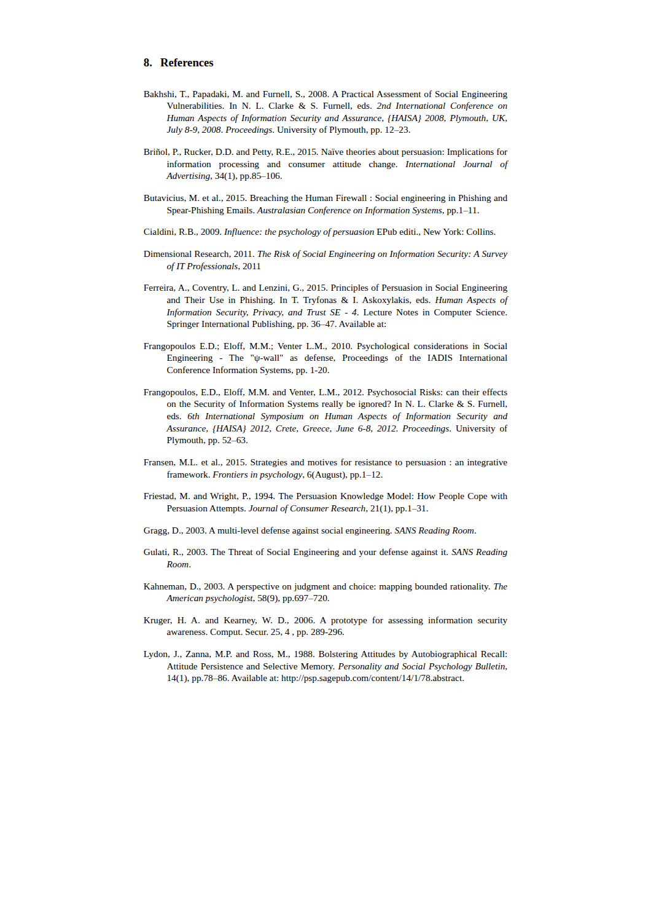8. References
Bakhshi, T., Papadaki, M. and Furnell, S., 2008. A Practical Assessment of Social Engineering Vulnerabilities. In N. L. Clarke & S. Furnell, eds. 2nd International Conference on Human Aspects of Information Security and Assurance, {HAISA} 2008, Plymouth, UK, July 8-9, 2008. Proceedings. University of Plymouth, pp. 12–23.
Briñol, P., Rucker, D.D. and Petty, R.E., 2015. Naïve theories about persuasion: Implications for information processing and consumer attitude change. International Journal of Advertising, 34(1), pp.85–106.
Butavicius, M. et al., 2015. Breaching the Human Firewall : Social engineering in Phishing and Spear-Phishing Emails. Australasian Conference on Information Systems, pp.1–11.
Cialdini, R.B., 2009. Influence: the psychology of persuasion EPub editi., New York: Collins.
Dimensional Research, 2011. The Risk of Social Engineering on Information Security: A Survey of IT Professionals, 2011
Ferreira, A., Coventry, L. and Lenzini, G., 2015. Principles of Persuasion in Social Engineering and Their Use in Phishing. In T. Tryfonas & I. Askoxylakis, eds. Human Aspects of Information Security, Privacy, and Trust SE - 4. Lecture Notes in Computer Science. Springer International Publishing, pp. 36–47. Available at:
Frangopoulos E.D.; Eloff, M.M.; Venter L.M., 2010. Psychological considerations in Social Engineering - The "ψ-wall" as defense, Proceedings of the IADIS International Conference Information Systems, pp. 1-20.
Frangopoulos, E.D., Eloff, M.M. and Venter, L.M., 2012. Psychosocial Risks: can their effects on the Security of Information Systems really be ignored? In N. L. Clarke & S. Furnell, eds. 6th International Symposium on Human Aspects of Information Security and Assurance, {HAISA} 2012, Crete, Greece, June 6-8, 2012. Proceedings. University of Plymouth, pp. 52–63.
Fransen, M.L. et al., 2015. Strategies and motives for resistance to persuasion : an integrative framework. Frontiers in psychology, 6(August), pp.1–12.
Friestad, M. and Wright, P., 1994. The Persuasion Knowledge Model: How People Cope with Persuasion Attempts. Journal of Consumer Research, 21(1), pp.1–31.
Gragg, D., 2003. A multi-level defense against social engineering. SANS Reading Room.
Gulati, R., 2003. The Threat of Social Engineering and your defense against it. SANS Reading Room.
Kahneman, D., 2003. A perspective on judgment and choice: mapping bounded rationality. The American psychologist, 58(9), pp.697–720.
Kruger, H. A. and Kearney, W. D., 2006. A prototype for assessing information security awareness. Comput. Secur. 25, 4 , pp. 289-296.
Lydon, J., Zanna, M.P. and Ross, M., 1988. Bolstering Attitudes by Autobiographical Recall: Attitude Persistence and Selective Memory. Personality and Social Psychology Bulletin, 14(1), pp.78–86. Available at: http://psp.sagepub.com/content/14/1/78.abstract.